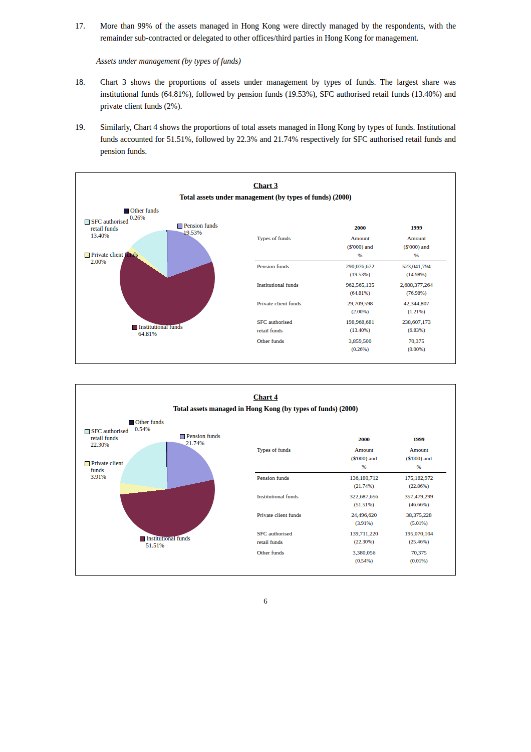17. More than 99% of the assets managed in Hong Kong were directly managed by the respondents, with the remainder sub-contracted or delegated to other offices/third parties in Hong Kong for management.
Assets under management (by types of funds)
18. Chart 3 shows the proportions of assets under management by types of funds. The largest share was institutional funds (64.81%), followed by pension funds (19.53%), SFC authorised retail funds (13.40%) and private client funds (2%).
19. Similarly, Chart 4 shows the proportions of total assets managed in Hong Kong by types of funds. Institutional funds accounted for 51.51%, followed by 22.3% and 21.74% respectively for SFC authorised retail funds and pension funds.
Chart 3
Total assets under management (by types of funds) (2000)
Other funds
0.26%
SFC authorised
retail funds
13.40%
Private client funds
2.00%
Pension funds
19.53%
Institutional funds
64.81%
| | 2000 | 1999 |
| --- | --- | --- |
| Types of funds | Amount ($'000) and % | Amount ($'000) and % |
| Pension funds | 290,076,672 (19.53%) | 523,041,794 (14.98%) |
| Institutional funds | 962,565,135 (64.81%) | 2,688,377,264 (76.98%) |
| Private client funds | 29,709,598 (2.00%) | 42,344,807 (1.21%) |
| SFC authorised retail funds | 198,968,681 (13.40%) | 238,607,173 (6.83%) |
| Other funds | 3,859,500 (0.26%) | 70,375 (0.00%) |
Chart 4
Total assets managed in Hong Kong (by types of funds) (2000)
Other funds
0.54%
SFC authorised
retail funds
22.30%
Private client
funds
3.91%
Pension funds
21.74%
Institutional funds
51.51%
| | 2000 | 1999 |
| --- | --- | --- |
| Types of funds | Amount ($'000) and % | Amount ($'000) and % |
| Pension funds | 136,180,712 (21.74%) | 175,182,972 (22.86%) |
| Institutional funds | 322,687,656 (51.51%) | 357,479,299 (46.66%) |
| Private client funds | 24,496,620 (3.91%) | 38,375,228 (5.01%) |
| SFC authorised retail funds | 139,711,220 (22.30%) | 195,070,104 (25.46%) |
| Other funds | 3,380,056 (0.54%) | 70,375 (0.01%) |
6